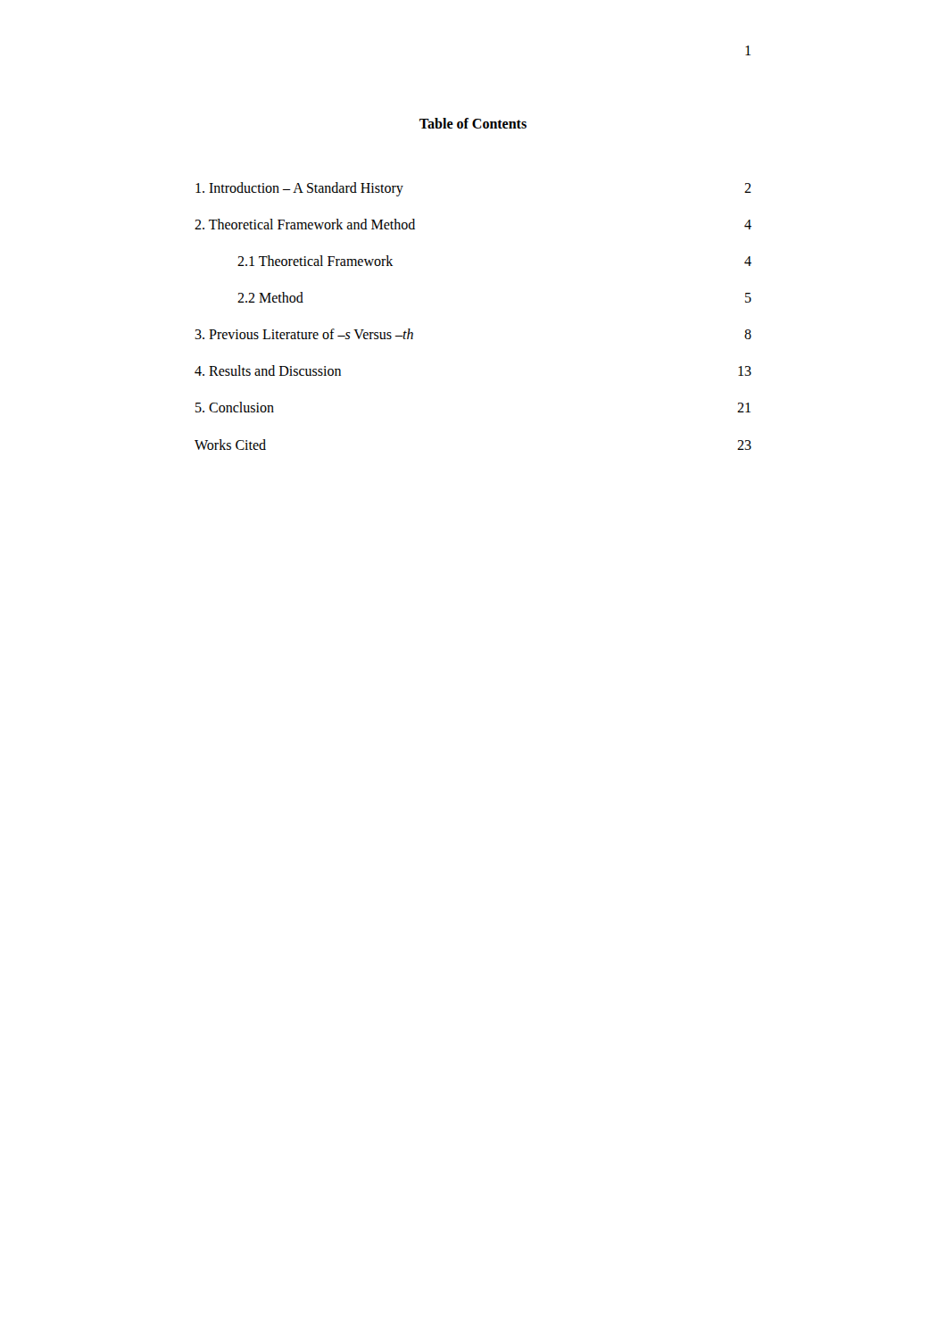1
Table of Contents
| 1. Introduction – A Standard History | 2 |
| 2. Theoretical Framework and Method | 4 |
| 2.1 Theoretical Framework | 4 |
| 2.2 Method | 5 |
| 3. Previous Literature of –s Versus –th | 8 |
| 4. Results and Discussion | 13 |
| 5. Conclusion | 21 |
| Works Cited | 23 |